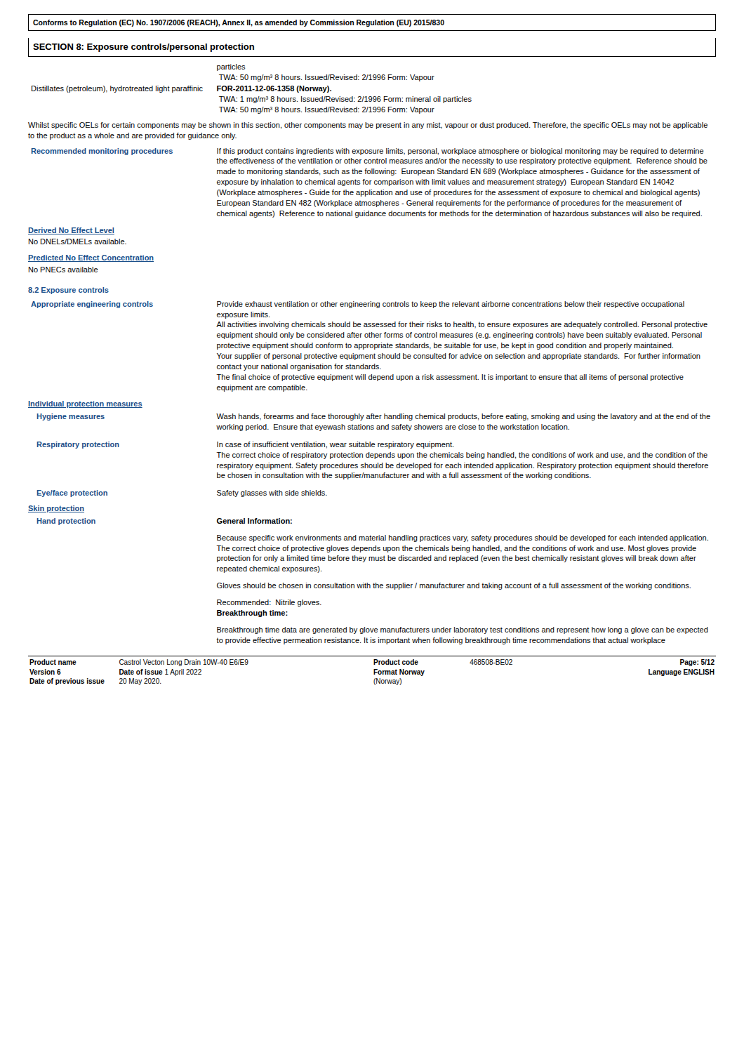Conforms to Regulation (EC) No. 1907/2006 (REACH), Annex II, as amended by Commission Regulation (EU) 2015/830
SECTION 8: Exposure controls/personal protection
| | particles TWA: 50 mg/m³ 8 hours. Issued/Revised: 2/1996 Form: Vapour |
| Distillates (petroleum), hydrotreated light paraffinic | FOR-2011-12-06-1358 (Norway). TWA: 1 mg/m³ 8 hours. Issued/Revised: 2/1996 Form: mineral oil particles TWA: 50 mg/m³ 8 hours. Issued/Revised: 2/1996 Form: Vapour |
Whilst specific OELs for certain components may be shown in this section, other components may be present in any mist, vapour or dust produced. Therefore, the specific OELs may not be applicable to the product as a whole and are provided for guidance only.
| Recommended monitoring procedures | If this product contains ingredients with exposure limits, personal, workplace atmosphere or biological monitoring may be required to determine the effectiveness of the ventilation or other control measures and/or the necessity to use respiratory protective equipment. Reference should be made to monitoring standards, such as the following: European Standard EN 689 (Workplace atmospheres - Guidance for the assessment of exposure by inhalation to chemical agents for comparison with limit values and measurement strategy) European Standard EN 14042 (Workplace atmospheres - Guide for the application and use of procedures for the assessment of exposure to chemical and biological agents) European Standard EN 482 (Workplace atmospheres - General requirements for the performance of procedures for the measurement of chemical agents) Reference to national guidance documents for methods for the determination of hazardous substances will also be required. |
Derived No Effect Level
No DNELs/DMELs available.
Predicted No Effect Concentration
No PNECs available
8.2 Exposure controls
| Appropriate engineering controls | Provide exhaust ventilation or other engineering controls to keep the relevant airborne concentrations below their respective occupational exposure limits. All activities involving chemicals should be assessed for their risks to health, to ensure exposures are adequately controlled. Personal protective equipment should only be considered after other forms of control measures (e.g. engineering controls) have been suitably evaluated. Personal protective equipment should conform to appropriate standards, be suitable for use, be kept in good condition and properly maintained. Your supplier of personal protective equipment should be consulted for advice on selection and appropriate standards. For further information contact your national organisation for standards. The final choice of protective equipment will depend upon a risk assessment. It is important to ensure that all items of personal protective equipment are compatible. |
Individual protection measures
| Hygiene measures | Wash hands, forearms and face thoroughly after handling chemical products, before eating, smoking and using the lavatory and at the end of the working period. Ensure that eyewash stations and safety showers are close to the workstation location. |
| Respiratory protection | In case of insufficient ventilation, wear suitable respiratory equipment. The correct choice of respiratory protection depends upon the chemicals being handled, the conditions of work and use, and the condition of the respiratory equipment. Safety procedures should be developed for each intended application. Respiratory protection equipment should therefore be chosen in consultation with the supplier/manufacturer and with a full assessment of the working conditions. |
| Eye/face protection | Safety glasses with side shields. |
Skin protection
| Hand protection | General Information: |
| | Because specific work environments and material handling practices vary, safety procedures should be developed for each intended application. The correct choice of protective gloves depends upon the chemicals being handled, and the conditions of work and use. Most gloves provide protection for only a limited time before they must be discarded and replaced (even the best chemically resistant gloves will break down after repeated chemical exposures). |
| | Gloves should be chosen in consultation with the supplier / manufacturer and taking account of a full assessment of the working conditions. |
| | Recommended: Nitrile gloves. Breakthrough time: |
| | Breakthrough time data are generated by glove manufacturers under laboratory test conditions and represent how long a glove can be expected to provide effective permeation resistance. It is important when following breakthrough time recommendations that actual workplace |
| Product name | Castrol Vecton Long Drain 10W-40 E6/E9 | Product code | 468508-BE02 | Page: 5/12 |
| Version 6 | Date of issue 1 April 2022 | Format Norway | | Language ENGLISH |
| Date of previous issue | 20 May 2020. | (Norway) | | |